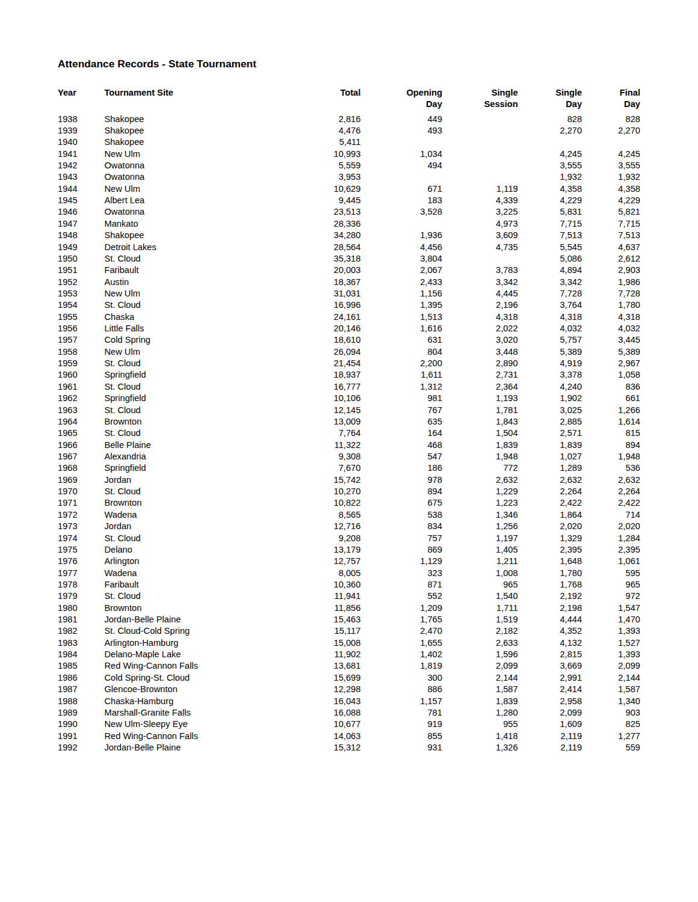Attendance Records - State Tournament
| Year | Tournament Site | Total | Opening Day | Single Session | Single Day | Final Day |
| --- | --- | --- | --- | --- | --- | --- |
| 1938 | Shakopee | 2,816 | 449 | | 828 | 828 |
| 1939 | Shakopee | 4,476 | 493 | | 2,270 | 2,270 |
| 1940 | Shakopee | 5,411 | | | | |
| 1941 | New Ulm | 10,993 | 1,034 | | 4,245 | 4,245 |
| 1942 | Owatonna | 5,559 | 494 | | 3,555 | 3,555 |
| 1943 | Owatonna | 3,953 | | | 1,932 | 1,932 |
| 1944 | New Ulm | 10,629 | 671 | 1,119 | 4,358 | 4,358 |
| 1945 | Albert Lea | 9,445 | 183 | 4,339 | 4,229 | 4,229 |
| 1946 | Owatonna | 23,513 | 3,528 | 3,225 | 5,831 | 5,821 |
| 1947 | Mankato | 28,336 | | 4,973 | 7,715 | 7,715 |
| 1948 | Shakopee | 34,280 | 1,936 | 3,609 | 7,513 | 7,513 |
| 1949 | Detroit Lakes | 28,564 | 4,456 | 4,735 | 5,545 | 4,637 |
| 1950 | St. Cloud | 35,318 | 3,804 | | 5,086 | 2,612 |
| 1951 | Faribault | 20,003 | 2,067 | 3,783 | 4,894 | 2,903 |
| 1952 | Austin | 18,367 | 2,433 | 3,342 | 3,342 | 1,986 |
| 1953 | New Ulm | 31,031 | 1,156 | 4,445 | 7,728 | 7,728 |
| 1954 | St. Cloud | 16,996 | 1,395 | 2,196 | 3,764 | 1,780 |
| 1955 | Chaska | 24,161 | 1,513 | 4,318 | 4,318 | 4,318 |
| 1956 | Little Falls | 20,146 | 1,616 | 2,022 | 4,032 | 4,032 |
| 1957 | Cold Spring | 18,610 | 631 | 3,020 | 5,757 | 3,445 |
| 1958 | New Ulm | 26,094 | 804 | 3,448 | 5,389 | 5,389 |
| 1959 | St. Cloud | 21,454 | 2,200 | 2,890 | 4,919 | 2,967 |
| 1960 | Springfield | 18,937 | 1,611 | 2,731 | 3,378 | 1,058 |
| 1961 | St. Cloud | 16,777 | 1,312 | 2,364 | 4,240 | 836 |
| 1962 | Springfield | 10,106 | 981 | 1,193 | 1,902 | 661 |
| 1963 | St. Cloud | 12,145 | 767 | 1,781 | 3,025 | 1,266 |
| 1964 | Brownton | 13,009 | 635 | 1,843 | 2,885 | 1,614 |
| 1965 | St. Cloud | 7,764 | 164 | 1,504 | 2,571 | 815 |
| 1966 | Belle Plaine | 11,322 | 468 | 1,839 | 1,839 | 894 |
| 1967 | Alexandria | 9,308 | 547 | 1,948 | 1,027 | 1,948 |
| 1968 | Springfield | 7,670 | 186 | 772 | 1,289 | 536 |
| 1969 | Jordan | 15,742 | 978 | 2,632 | 2,632 | 2,632 |
| 1970 | St. Cloud | 10,270 | 894 | 1,229 | 2,264 | 2,264 |
| 1971 | Brownton | 10,822 | 675 | 1,223 | 2,422 | 2,422 |
| 1972 | Wadena | 8,565 | 538 | 1,346 | 1,864 | 714 |
| 1973 | Jordan | 12,716 | 834 | 1,256 | 2,020 | 2,020 |
| 1974 | St. Cloud | 9,208 | 757 | 1,197 | 1,329 | 1,284 |
| 1975 | Delano | 13,179 | 869 | 1,405 | 2,395 | 2,395 |
| 1976 | Arlington | 12,757 | 1,129 | 1,211 | 1,648 | 1,061 |
| 1977 | Wadena | 8,005 | 323 | 1,008 | 1,780 | 595 |
| 1978 | Faribault | 10,360 | 871 | 965 | 1,768 | 965 |
| 1979 | St. Cloud | 11,941 | 552 | 1,540 | 2,192 | 972 |
| 1980 | Brownton | 11,856 | 1,209 | 1,711 | 2,198 | 1,547 |
| 1981 | Jordan-Belle Plaine | 15,463 | 1,765 | 1,519 | 4,444 | 1,470 |
| 1982 | St. Cloud-Cold Spring | 15,117 | 2,470 | 2,182 | 4,352 | 1,393 |
| 1983 | Arlington-Hamburg | 15,008 | 1,655 | 2,633 | 4,132 | 1,527 |
| 1984 | Delano-Maple Lake | 11,902 | 1,402 | 1,596 | 2,815 | 1,393 |
| 1985 | Red Wing-Cannon Falls | 13,681 | 1,819 | 2,099 | 3,669 | 2,099 |
| 1986 | Cold Spring-St. Cloud | 15,699 | 300 | 2,144 | 2,991 | 2,144 |
| 1987 | Glencoe-Brownton | 12,298 | 886 | 1,587 | 2,414 | 1,587 |
| 1988 | Chaska-Hamburg | 16,043 | 1,157 | 1,839 | 2,958 | 1,340 |
| 1989 | Marshall-Granite Falls | 16,088 | 781 | 1,280 | 2,099 | 903 |
| 1990 | New Ulm-Sleepy Eye | 10,677 | 919 | 955 | 1,609 | 825 |
| 1991 | Red Wing-Cannon Falls | 14,063 | 855 | 1,418 | 2,119 | 1,277 |
| 1992 | Jordan-Belle Plaine | 15,312 | 931 | 1,326 | 2,119 | 559 |